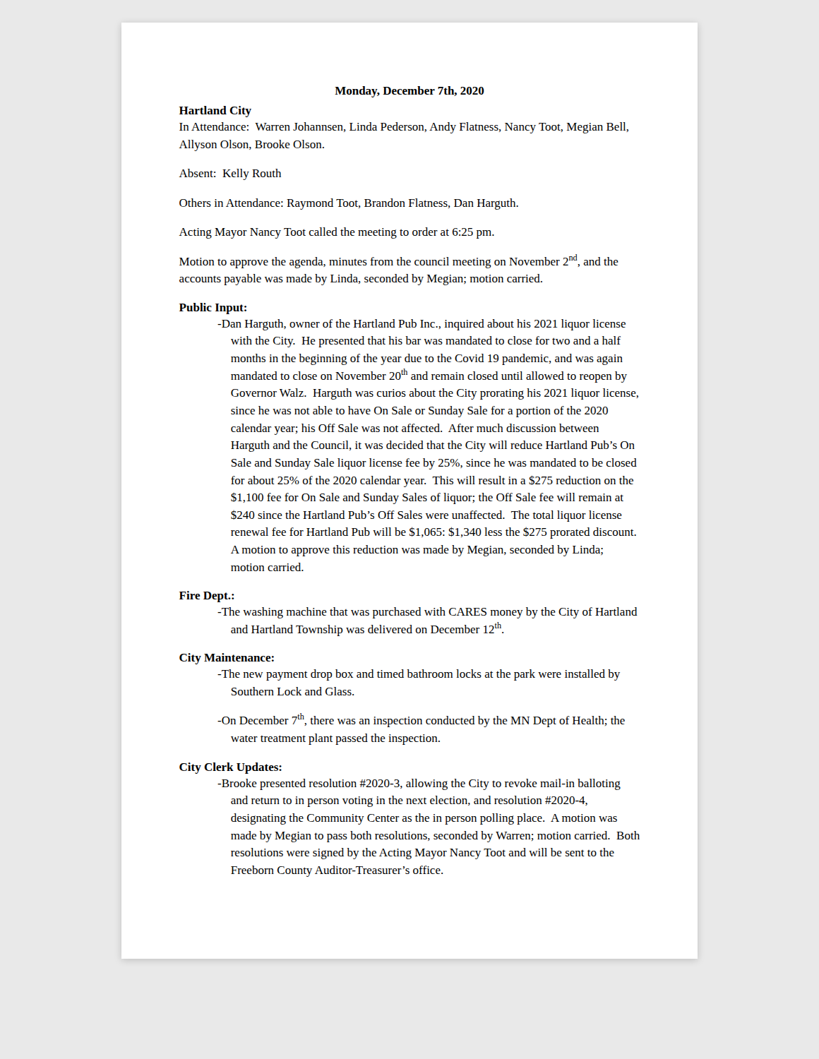Monday, December 7th, 2020
Hartland City
In Attendance: Warren Johannsen, Linda Pederson, Andy Flatness, Nancy Toot, Megian Bell, Allyson Olson, Brooke Olson.
Absent: Kelly Routh
Others in Attendance: Raymond Toot, Brandon Flatness, Dan Harguth.
Acting Mayor Nancy Toot called the meeting to order at 6:25 pm.
Motion to approve the agenda, minutes from the council meeting on November 2nd, and the accounts payable was made by Linda, seconded by Megian; motion carried.
Public Input:
-Dan Harguth, owner of the Hartland Pub Inc., inquired about his 2021 liquor license with the City. He presented that his bar was mandated to close for two and a half months in the beginning of the year due to the Covid 19 pandemic, and was again mandated to close on November 20th and remain closed until allowed to reopen by Governor Walz. Harguth was curios about the City prorating his 2021 liquor license, since he was not able to have On Sale or Sunday Sale for a portion of the 2020 calendar year; his Off Sale was not affected. After much discussion between Harguth and the Council, it was decided that the City will reduce Hartland Pub’s On Sale and Sunday Sale liquor license fee by 25%, since he was mandated to be closed for about 25% of the 2020 calendar year. This will result in a $275 reduction on the $1,100 fee for On Sale and Sunday Sales of liquor; the Off Sale fee will remain at $240 since the Hartland Pub’s Off Sales were unaffected. The total liquor license renewal fee for Hartland Pub will be $1,065: $1,340 less the $275 prorated discount. A motion to approve this reduction was made by Megian, seconded by Linda; motion carried.
Fire Dept.:
-The washing machine that was purchased with CARES money by the City of Hartland and Hartland Township was delivered on December 12th.
City Maintenance:
-The new payment drop box and timed bathroom locks at the park were installed by Southern Lock and Glass.
-On December 7th, there was an inspection conducted by the MN Dept of Health; the water treatment plant passed the inspection.
City Clerk Updates:
-Brooke presented resolution #2020-3, allowing the City to revoke mail-in balloting and return to in person voting in the next election, and resolution #2020-4, designating the Community Center as the in person polling place. A motion was made by Megian to pass both resolutions, seconded by Warren; motion carried. Both resolutions were signed by the Acting Mayor Nancy Toot and will be sent to the Freeborn County Auditor-Treasurer’s office.